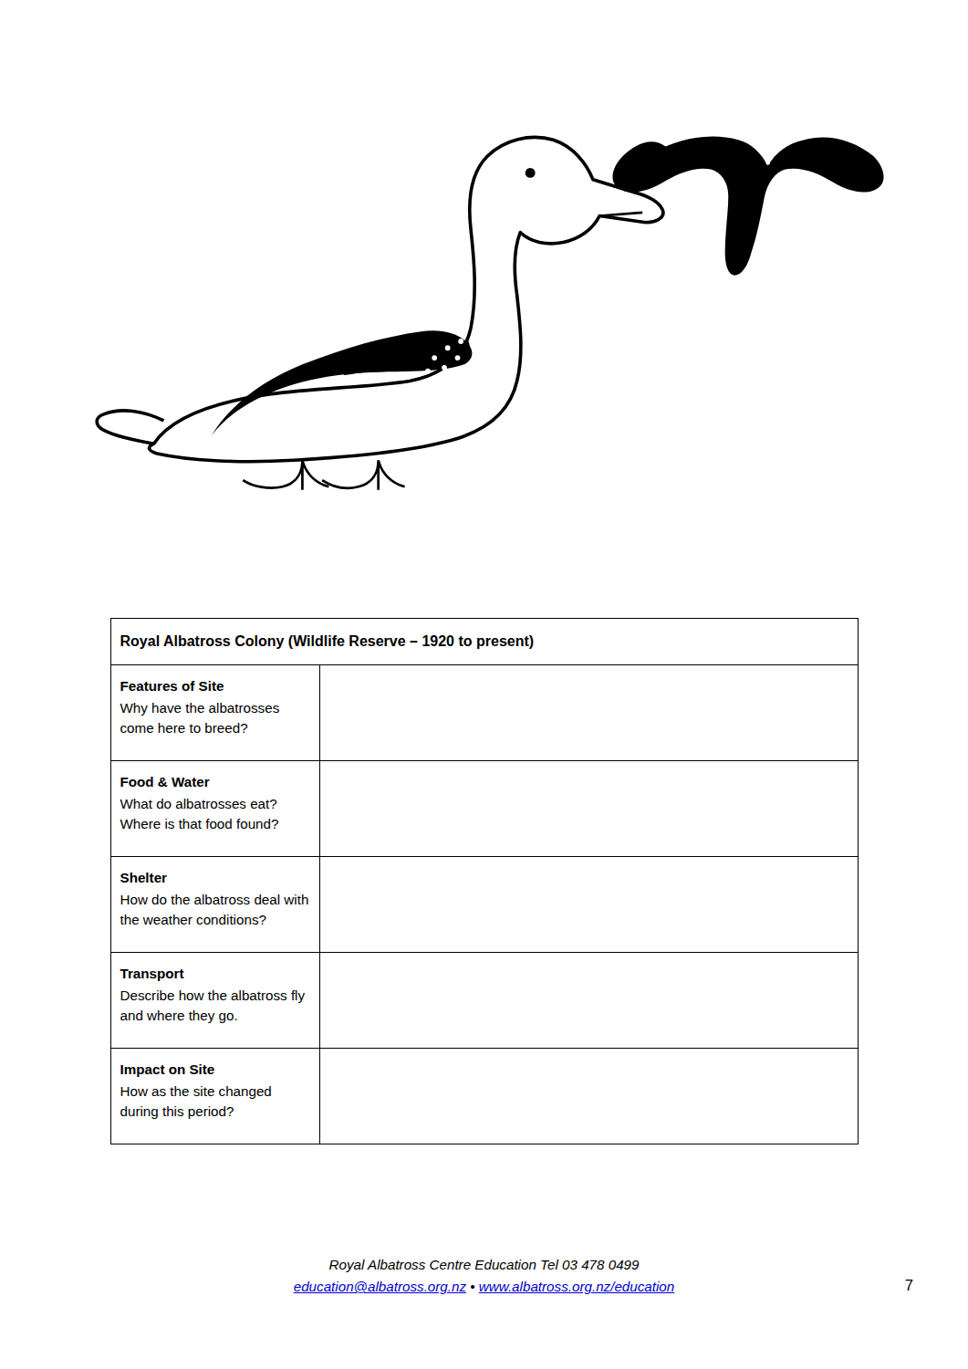| Royal Albatross Colony (Wildlife Reserve – 1920 to present) |
| --- |
| Features of Site Why have the albatrosses come here to breed? | |
| Food & Water What do albatrosses eat? Where is that food found? | |
| Shelter How do the albatross deal with the weather conditions? | |
| Transport Describe how the albatross fly and where they go. | |
| Impact on Site How as the site changed during this period? | |
Royal Albatross Centre Education Tel 03 478 0499
education@albatross.org.nz • www.albatross.org.nz/education 7